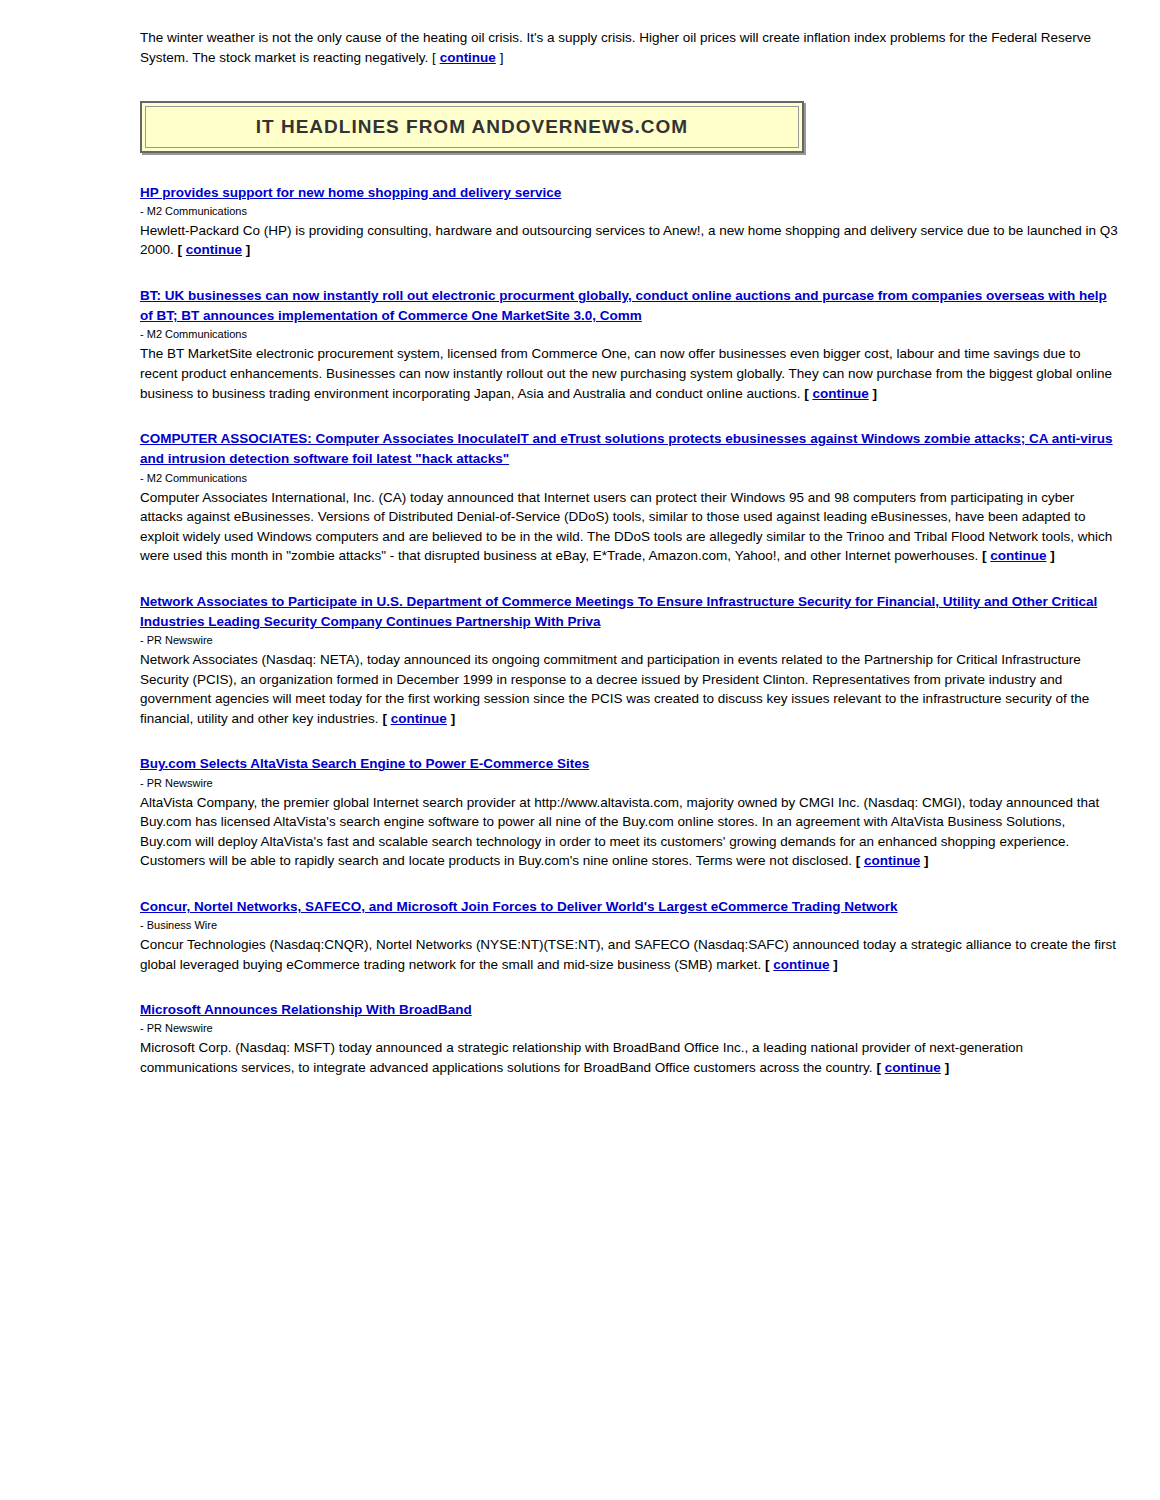The winter weather is not the only cause of the heating oil crisis. It's a supply crisis. Higher oil prices will create inflation index problems for the Federal Reserve System. The stock market is reacting negatively. [ continue ]
IT HEADLINES FROM ANDOVERNEWS.COM
HP provides support for new home shopping and delivery service
- M2 Communications
Hewlett-Packard Co (HP) is providing consulting, hardware and outsourcing services to Anew!, a new home shopping and delivery service due to be launched in Q3 2000. [ continue ]
BT: UK businesses can now instantly roll out electronic procurment globally, conduct online auctions and purcase from companies overseas with help of BT; BT announces implementation of Commerce One MarketSite 3.0, Comm
- M2 Communications
The BT MarketSite electronic procurement system, licensed from Commerce One, can now offer businesses even bigger cost, labour and time savings due to recent product enhancements. Businesses can now instantly rollout out the new purchasing system globally. They can now purchase from the biggest global online business to business trading environment incorporating Japan, Asia and Australia and conduct online auctions. [ continue ]
COMPUTER ASSOCIATES: Computer Associates InoculateIT and eTrust solutions protects ebusinesses against Windows zombie attacks; CA anti-virus and intrusion detection software foil latest "hack attacks"
- M2 Communications
Computer Associates International, Inc. (CA) today announced that Internet users can protect their Windows 95 and 98 computers from participating in cyber attacks against eBusinesses. Versions of Distributed Denial-of-Service (DDoS) tools, similar to those used against leading eBusinesses, have been adapted to exploit widely used Windows computers and are believed to be in the wild. The DDoS tools are allegedly similar to the Trinoo and Tribal Flood Network tools, which were used this month in "zombie attacks" - that disrupted business at eBay, E*Trade, Amazon.com, Yahoo!, and other Internet powerhouses. [ continue ]
Network Associates to Participate in U.S. Department of Commerce Meetings To Ensure Infrastructure Security for Financial, Utility and Other Critical Industries Leading Security Company Continues Partnership With Priva
- PR Newswire
Network Associates (Nasdaq: NETA), today announced its ongoing commitment and participation in events related to the Partnership for Critical Infrastructure Security (PCIS), an organization formed in December 1999 in response to a decree issued by President Clinton. Representatives from private industry and government agencies will meet today for the first working session since the PCIS was created to discuss key issues relevant to the infrastructure security of the financial, utility and other key industries. [ continue ]
Buy.com Selects AltaVista Search Engine to Power E-Commerce Sites
- PR Newswire
AltaVista Company, the premier global Internet search provider at http://www.altavista.com, majority owned by CMGI Inc. (Nasdaq: CMGI), today announced that Buy.com has licensed AltaVista's search engine software to power all nine of the Buy.com online stores. In an agreement with AltaVista Business Solutions, Buy.com will deploy AltaVista's fast and scalable search technology in order to meet its customers' growing demands for an enhanced shopping experience. Customers will be able to rapidly search and locate products in Buy.com's nine online stores. Terms were not disclosed. [ continue ]
Concur, Nortel Networks, SAFECO, and Microsoft Join Forces to Deliver World's Largest eCommerce Trading Network
- Business Wire
Concur Technologies (Nasdaq:CNQR), Nortel Networks (NYSE:NT)(TSE:NT), and SAFECO (Nasdaq:SAFC) announced today a strategic alliance to create the first global leveraged buying eCommerce trading network for the small and mid-size business (SMB) market. [ continue ]
Microsoft Announces Relationship With BroadBand
- PR Newswire
Microsoft Corp. (Nasdaq: MSFT) today announced a strategic relationship with BroadBand Office Inc., a leading national provider of next-generation communications services, to integrate advanced applications solutions for BroadBand Office customers across the country. [ continue ]